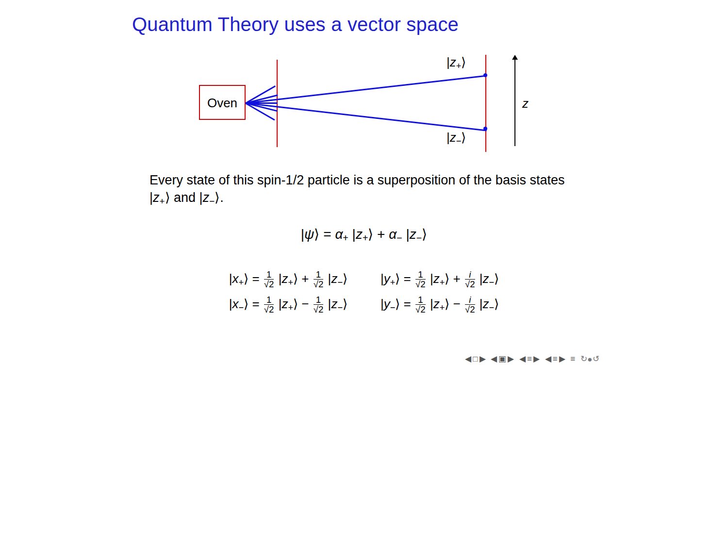Quantum Theory uses a vector space
Oven
z
|z+⟩
|z−⟩
Every state of this spin-1/2 particle is a superposition of the basis states |z+⟩ and |z−⟩.
|ψ⟩ = α+ |z+⟩ + α− |z−⟩
| / x + ⟩ = 1 √2 / z + ⟩ + 1 √2 / z − ⟩ | / y + ⟩ = 1 √2 / z + ⟩ + i √2 / z − ⟩ |
| / x − ⟩ = 1 √2 / z + ⟩ − 1 √2 / z − ⟩ | / y − ⟩ = 1 √2 / z + ⟩ − i √2 / z − ⟩ |
◀□▶ ◀▣▶ ◀≡▶ ◀≡▶ ≡ ↻⦁↺